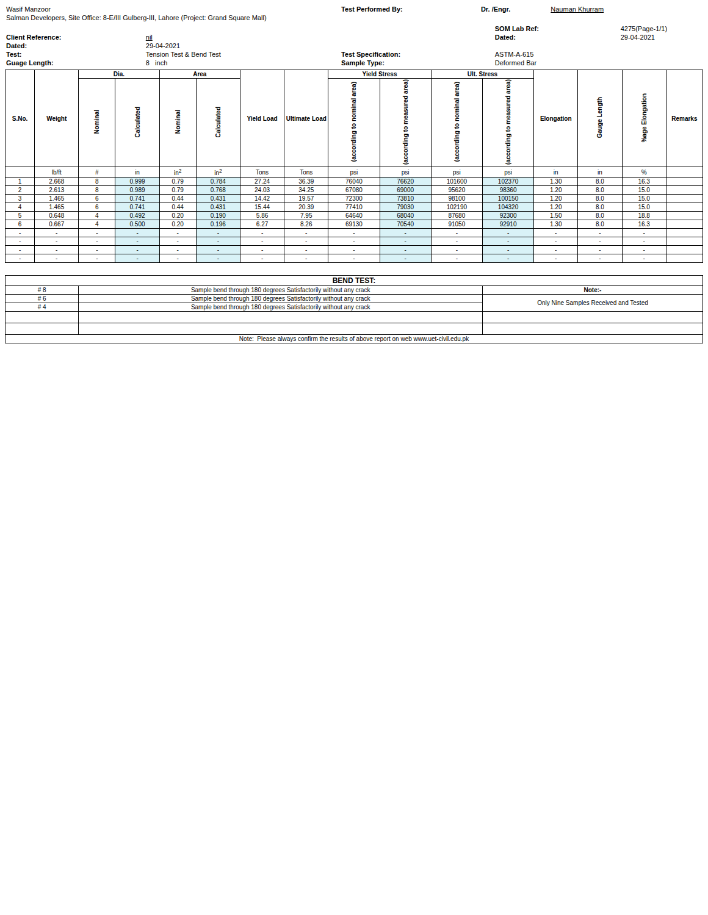| Wasif Manzoor | Test Performed By: | Dr. /Engr. | Nauman Khurram |
| Salman Developers, Site Office: 8-E/III Gulberg-III, Lahore (Project: Grand Square Mall) |
| | | | SOM Lab Ref: | 4275(Page-1/1) |
| Client Reference: | nil | | Dated: | 29-04-2021 |
| Dated: | 29-04-2021 | | | |
| Test: | Tension Test & Bend Test | Test Specification: | ASTM-A-615 |
| Guage Length: | 8 inch | Sample Type: | Deformed Bar |
| S.No. | Weight | Dia. | Area | Yield Load | Ultimate Load | Yield Stress | Ult. Stress | Elongation | Gauge Length | %age Elongation | Remarks |
| --- | --- | --- | --- | --- | --- | --- | --- | --- | --- | --- | --- |
| Nominal | Calculated | Nominal | Calculated | (according to nominal area) | (according to measured area) | (according to nominal area) | (according to measured area) |
| | lb/ft | # | in | in 2 | in 2 | Tons | Tons | psi | psi | psi | psi | in | in | % | |
| 1 | 2.668 | 8 | 0.999 | 0.79 | 0.784 | 27.24 | 36.39 | 76040 | 76620 | 101600 | 102370 | 1.30 | 8.0 | 16.3 | |
| 2 | 2.613 | 8 | 0.989 | 0.79 | 0.768 | 24.03 | 34.25 | 67080 | 69000 | 95620 | 98360 | 1.20 | 8.0 | 15.0 | |
| 3 | 1.465 | 6 | 0.741 | 0.44 | 0.431 | 14.42 | 19.57 | 72300 | 73810 | 98100 | 100150 | 1.20 | 8.0 | 15.0 | |
| 4 | 1.465 | 6 | 0.741 | 0.44 | 0.431 | 15.44 | 20.39 | 77410 | 79030 | 102190 | 104320 | 1.20 | 8.0 | 15.0 | |
| 5 | 0.648 | 4 | 0.492 | 0.20 | 0.190 | 5.86 | 7.95 | 64640 | 68040 | 87680 | 92300 | 1.50 | 8.0 | 18.8 | |
| 6 | 0.667 | 4 | 0.500 | 0.20 | 0.196 | 6.27 | 8.26 | 69130 | 70540 | 91050 | 92910 | 1.30 | 8.0 | 16.3 | |
| - | - | - | - | - | - | - | - | - | - | - | - | - | - | - | |
| - | - | - | - | - | - | - | - | - | - | - | - | - | - | - | |
| - | - | - | - | - | - | - | - | - | - | - | - | - | - | - | |
| - | - | - | - | - | - | - | - | - | - | - | - | - | - | - | |
| BEND TEST: |
| # 8 | Sample bend through 180 degrees Satisfactorily without any crack | Note:- |
| # 6 | Sample bend through 180 degrees Satisfactorily without any crack | Only Nine Samples Received and Tested |
| # 4 | Sample bend through 180 degrees Satisfactorily without any crack |
| Note: Please always confirm the results of above report on web www.uet-civil.edu.pk |